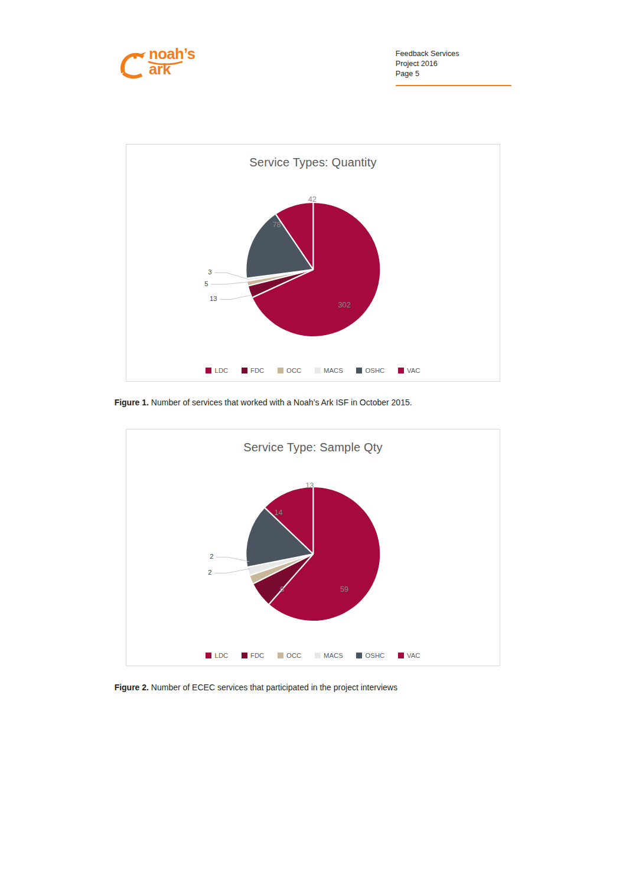noah’s ark
Feedback Services
Project 2016
Page 5
Service Types: Quantity
Pie centered at (400,215), r=150. Start at 12 o'clock, clockwise. Total = 302+13+5+3+78+42 = 443 Angles: LDC 245.4°, FDC 10.6°, OCC 4.1°, MACS 2.4°, OSHC 63.4°, VAC 34.1° 302 78 42 3 5 13
LDC FDC OCC MACS OSHC VAC
Figure 1. Number of services that worked with a Noah’s Ark ISF in October 2015.
Service Type: Sample Qty
Total = 59+6+2+2+14+13 = 96 Angles: LDC 221.25°, FDC 22.5°, OCC 7.5°, MACS 7.5°, OSHC 52.5°, VAC 48.75° 59 14 13 6 2 2
LDC FDC OCC MACS OSHC VAC
Figure 2. Number of ECEC services that participated in the project interviews